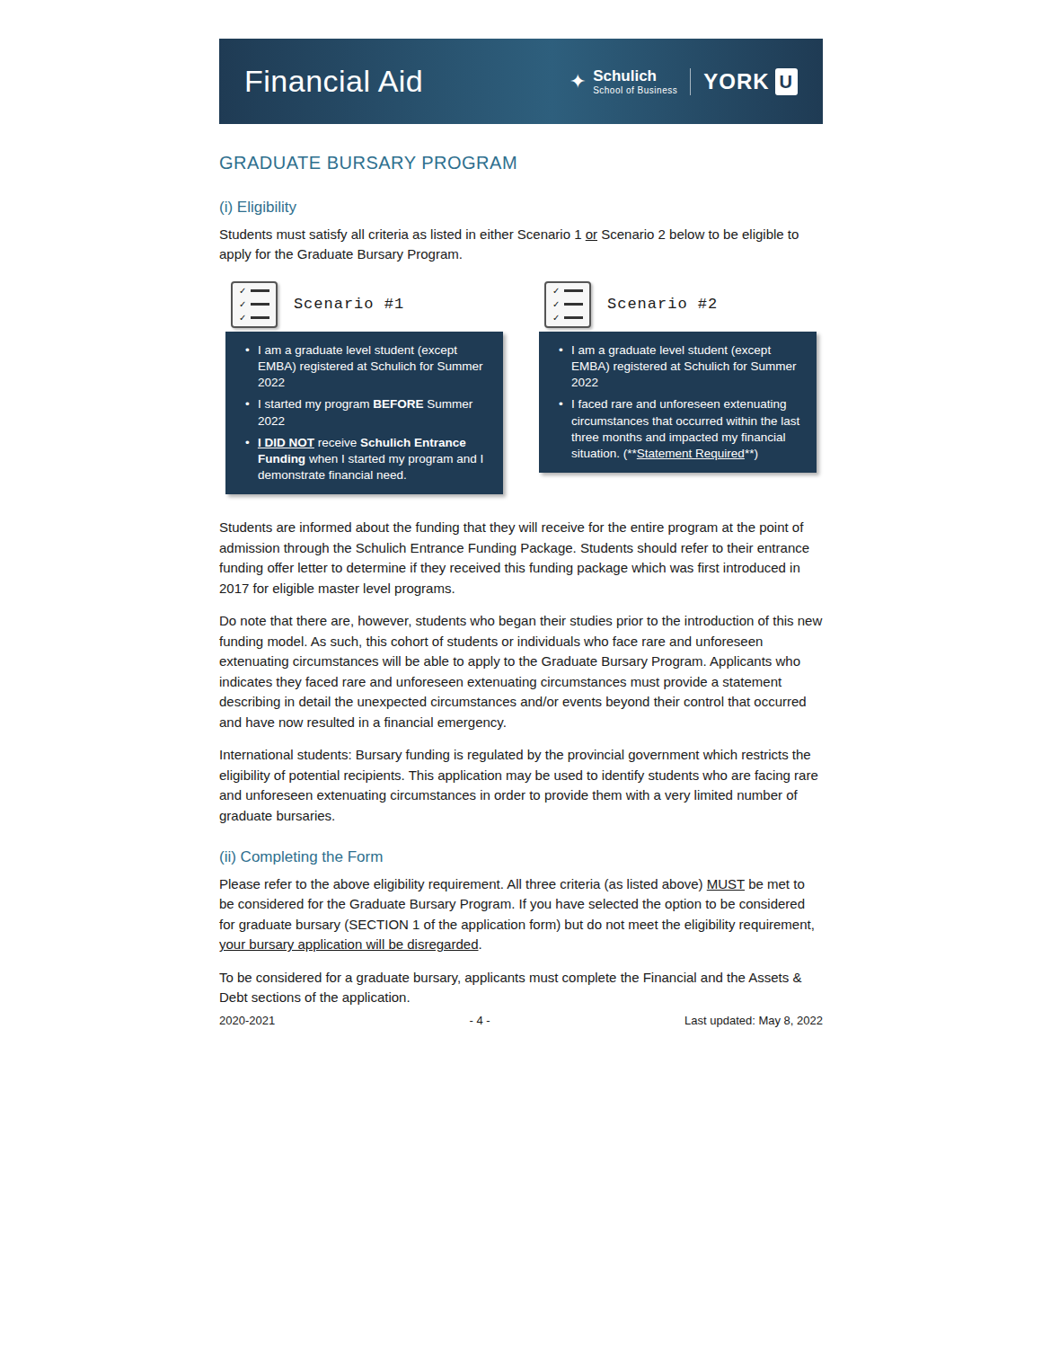Financial Aid
✦ Schulich School of Business
YORKU
GRADUATE BURSARY PROGRAM
(i) Eligibility
Students must satisfy all criteria as listed in either Scenario 1 or Scenario 2 below to be eligible to apply for the Graduate Bursary Program.
✓
✓
✓
Scenario #1
I am a graduate level student (except EMBA) registered at Schulich for Summer 2022
I started my program BEFORE Summer 2022
I DID NOT receive Schulich Entrance Funding when I started my program and I demonstrate financial need.
✓
✓
✓
Scenario #2
I am a graduate level student (except EMBA) registered at Schulich for Summer 2022
I faced rare and unforeseen extenuating circumstances that occurred within the last three months and impacted my financial situation. (**Statement Required**)
Students are informed about the funding that they will receive for the entire program at the point of admission through the Schulich Entrance Funding Package. Students should refer to their entrance funding offer letter to determine if they received this funding package which was first introduced in 2017 for eligible master level programs.
Do note that there are, however, students who began their studies prior to the introduction of this new funding model. As such, this cohort of students or individuals who face rare and unforeseen extenuating circumstances will be able to apply to the Graduate Bursary Program. Applicants who indicates they faced rare and unforeseen extenuating circumstances must provide a statement describing in detail the unexpected circumstances and/or events beyond their control that occurred and have now resulted in a financial emergency.
International students: Bursary funding is regulated by the provincial government which restricts the eligibility of potential recipients. This application may be used to identify students who are facing rare and unforeseen extenuating circumstances in order to provide them with a very limited number of graduate bursaries.
(ii) Completing the Form
Please refer to the above eligibility requirement. All three criteria (as listed above) MUST be met to be considered for the Graduate Bursary Program. If you have selected the option to be considered for graduate bursary (SECTION 1 of the application form) but do not meet the eligibility requirement, your bursary application will be disregarded.
To be considered for a graduate bursary, applicants must complete the Financial and the Assets & Debt sections of the application.
2020-2021
- 4 -
Last updated: May 8, 2022